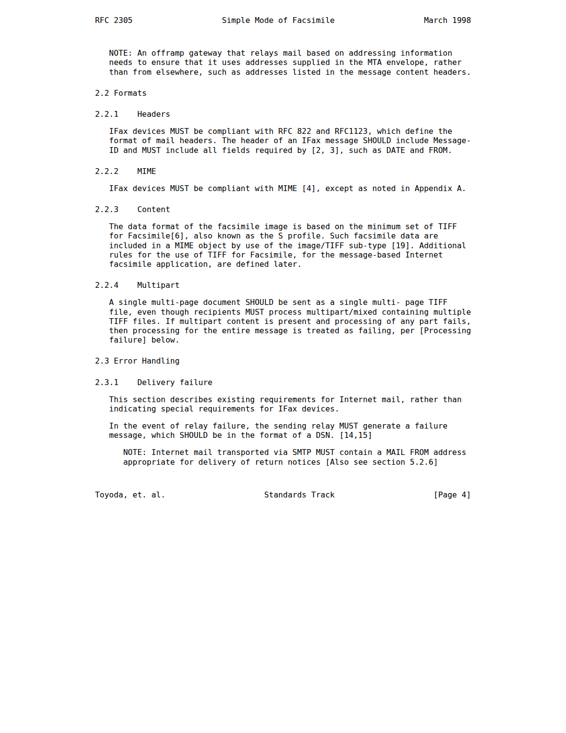RFC 2305 Simple Mode of Facsimile March 1998
NOTE: An offramp gateway that relays mail based on addressing information needs to ensure that it uses addresses supplied in the MTA envelope, rather than from elsewhere, such as addresses listed in the message content headers.
2.2 Formats
2.2.1 Headers
IFax devices MUST be compliant with RFC 822 and RFC1123, which define the format of mail headers. The header of an IFax message SHOULD include Message-ID and MUST include all fields required by [2, 3], such as DATE and FROM.
2.2.2 MIME
IFax devices MUST be compliant with MIME [4], except as noted in Appendix A.
2.2.3 Content
The data format of the facsimile image is based on the minimum set of TIFF for Facsimile[6], also known as the S profile. Such facsimile data are included in a MIME object by use of the image/TIFF sub-type [19]. Additional rules for the use of TIFF for Facsimile, for the message-based Internet facsimile application, are defined later.
2.2.4 Multipart
A single multi-page document SHOULD be sent as a single multi- page TIFF file, even though recipients MUST process multipart/mixed containing multiple TIFF files. If multipart content is present and processing of any part fails, then processing for the entire message is treated as failing, per [Processing failure] below.
2.3 Error Handling
2.3.1 Delivery failure
This section describes existing requirements for Internet mail, rather than indicating special requirements for IFax devices.
In the event of relay failure, the sending relay MUST generate a failure message, which SHOULD be in the format of a DSN. [14,15]
NOTE: Internet mail transported via SMTP MUST contain a MAIL FROM address appropriate for delivery of return notices [Also see section 5.2.6]
Toyoda, et. al. Standards Track [Page 4]